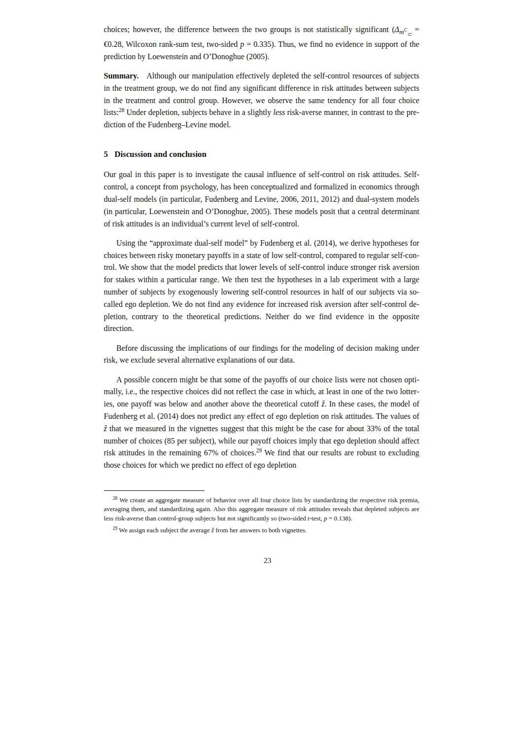choices; however, the difference between the two groups is not statistically significant (ΔmC⊂ = €0.28, Wilcoxon rank-sum test, two-sided p = 0.335). Thus, we find no evidence in support of the prediction by Loewenstein and O’Donoghue (2005).
Summary. Although our manipulation effectively depleted the self-control resources of subjects in the treatment group, we do not find any significant difference in risk attitudes between subjects in the treatment and control group. However, we observe the same tendency for all four choice lists:28 Under depletion, subjects behave in a slightly less risk-averse manner, in contrast to the prediction of the Fudenberg–Levine model.
5 Discussion and conclusion
Our goal in this paper is to investigate the causal influence of self-control on risk attitudes. Self-control, a concept from psychology, has been conceptualized and formalized in economics through dual-self models (in particular, Fudenberg and Levine, 2006, 2011, 2012) and dual-system models (in particular, Loewenstein and O’Donoghue, 2005). These models posit that a central determinant of risk attitudes is an individual’s current level of self-control.
Using the “approximate dual-self model” by Fudenberg et al. (2014), we derive hypotheses for choices between risky monetary payoffs in a state of low self-control, compared to regular self-control. We show that the model predicts that lower levels of self-control induce stronger risk aversion for stakes within a particular range. We then test the hypotheses in a lab experiment with a large number of subjects by exogenously lowering self-control resources in half of our subjects via so-called ego depletion. We do not find any evidence for increased risk aversion after self-control depletion, contrary to the theoretical predictions. Neither do we find evidence in the opposite direction.
Before discussing the implications of our findings for the modeling of decision making under risk, we exclude several alternative explanations of our data.
A possible concern might be that some of the payoffs of our choice lists were not chosen optimally, i.e., the respective choices did not reflect the case in which, at least in one of the two lotteries, one payoff was below and another above the theoretical cutoff ẑ. In these cases, the model of Fudenberg et al. (2014) does not predict any effect of ego depletion on risk attitudes. The values of ẑ that we measured in the vignettes suggest that this might be the case for about 33% of the total number of choices (85 per subject), while our payoff choices imply that ego depletion should affect risk attitudes in the remaining 67% of choices.29 We find that our results are robust to excluding those choices for which we predict no effect of ego depletion
28 We create an aggregate measure of behavior over all four choice lists by standardizing the respective risk premia, averaging them, and standardizing again. Also this aggregate measure of risk attitudes reveals that depleted subjects are less risk-averse than control-group subjects but not significantly so (two-sided t-test, p = 0.138).
29 We assign each subject the average ẑ from her answers to both vignettes.
23